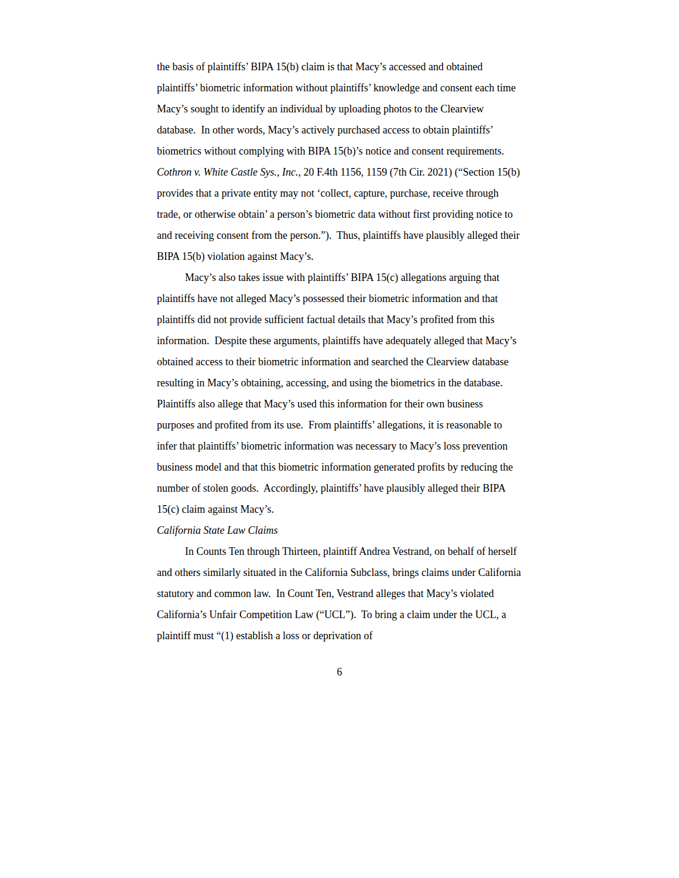the basis of plaintiffs’ BIPA 15(b) claim is that Macy’s accessed and obtained plaintiffs’ biometric information without plaintiffs’ knowledge and consent each time Macy’s sought to identify an individual by uploading photos to the Clearview database. In other words, Macy’s actively purchased access to obtain plaintiffs’ biometrics without complying with BIPA 15(b)’s notice and consent requirements. Cothron v. White Castle Sys., Inc., 20 F.4th 1156, 1159 (7th Cir. 2021) (“Section 15(b) provides that a private entity may not ‘collect, capture, purchase, receive through trade, or otherwise obtain’ a person’s biometric data without first providing notice to and receiving consent from the person.”). Thus, plaintiffs have plausibly alleged their BIPA 15(b) violation against Macy’s.
Macy’s also takes issue with plaintiffs’ BIPA 15(c) allegations arguing that plaintiffs have not alleged Macy’s possessed their biometric information and that plaintiffs did not provide sufficient factual details that Macy’s profited from this information. Despite these arguments, plaintiffs have adequately alleged that Macy’s obtained access to their biometric information and searched the Clearview database resulting in Macy’s obtaining, accessing, and using the biometrics in the database. Plaintiffs also allege that Macy’s used this information for their own business purposes and profited from its use. From plaintiffs’ allegations, it is reasonable to infer that plaintiffs’ biometric information was necessary to Macy’s loss prevention business model and that this biometric information generated profits by reducing the number of stolen goods. Accordingly, plaintiffs’ have plausibly alleged their BIPA 15(c) claim against Macy’s.
California State Law Claims
In Counts Ten through Thirteen, plaintiff Andrea Vestrand, on behalf of herself and others similarly situated in the California Subclass, brings claims under California statutory and common law. In Count Ten, Vestrand alleges that Macy’s violated California’s Unfair Competition Law (“UCL”). To bring a claim under the UCL, a plaintiff must “(1) establish a loss or deprivation of
6